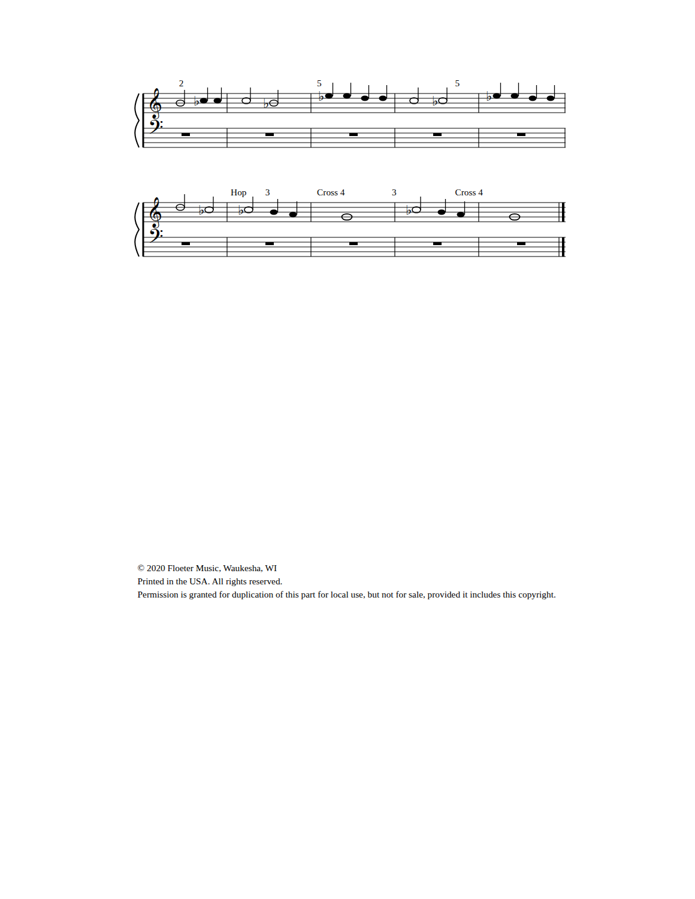2 5 5
𝄞 𝄢 ♭ ♭ ♭ ♭ ♭
Hop 3 Cross 4 3 Cross 4
𝄞 𝄢 ♭ ♭ ♭
© 2020 Floeter Music, Waukesha, WI
Printed in the USA. All rights reserved.
Permission is granted for duplication of this part for local use, but not for sale, provided it includes this copyright.